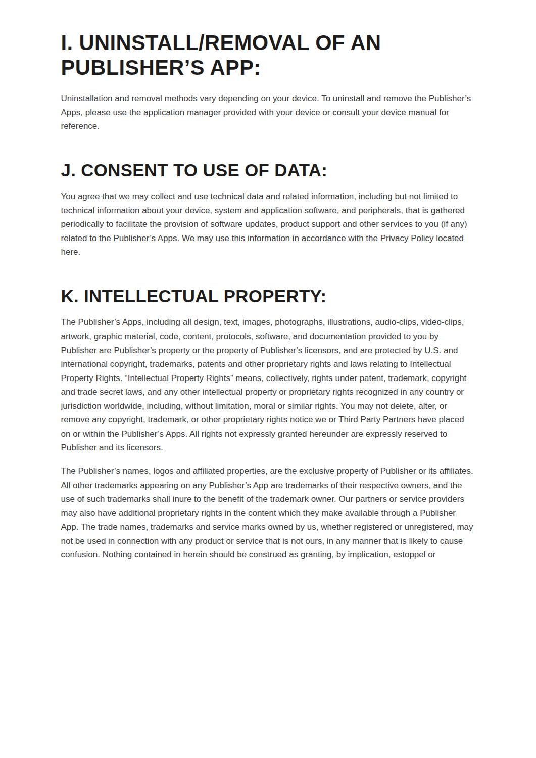I. UNINSTALL/REMOVAL OF AN PUBLISHER’S APP:
Uninstallation and removal methods vary depending on your device. To uninstall and remove the Publisher’s Apps, please use the application manager provided with your device or consult your device manual for reference.
J. CONSENT TO USE OF DATA:
You agree that we may collect and use technical data and related information, including but not limited to technical information about your device, system and application software, and peripherals, that is gathered periodically to facilitate the provision of software updates, product support and other services to you (if any) related to the Publisher’s Apps. We may use this information in accordance with the Privacy Policy located here.
K. INTELLECTUAL PROPERTY:
The Publisher’s Apps, including all design, text, images, photographs, illustrations, audio-clips, video-clips, artwork, graphic material, code, content, protocols, software, and documentation provided to you by Publisher are Publisher’s property or the property of Publisher’s licensors, and are protected by U.S. and international copyright, trademarks, patents and other proprietary rights and laws relating to Intellectual Property Rights. “Intellectual Property Rights” means, collectively, rights under patent, trademark, copyright and trade secret laws, and any other intellectual property or proprietary rights recognized in any country or jurisdiction worldwide, including, without limitation, moral or similar rights. You may not delete, alter, or remove any copyright, trademark, or other proprietary rights notice we or Third Party Partners have placed on or within the Publisher’s Apps. All rights not expressly granted hereunder are expressly reserved to Publisher and its licensors.
The Publisher’s names, logos and affiliated properties, are the exclusive property of Publisher or its affiliates. All other trademarks appearing on any Publisher’s App are trademarks of their respective owners, and the use of such trademarks shall inure to the benefit of the trademark owner. Our partners or service providers may also have additional proprietary rights in the content which they make available through a Publisher App. The trade names, trademarks and service marks owned by us, whether registered or unregistered, may not be used in connection with any product or service that is not ours, in any manner that is likely to cause confusion. Nothing contained in herein should be construed as granting, by implication, estoppel or